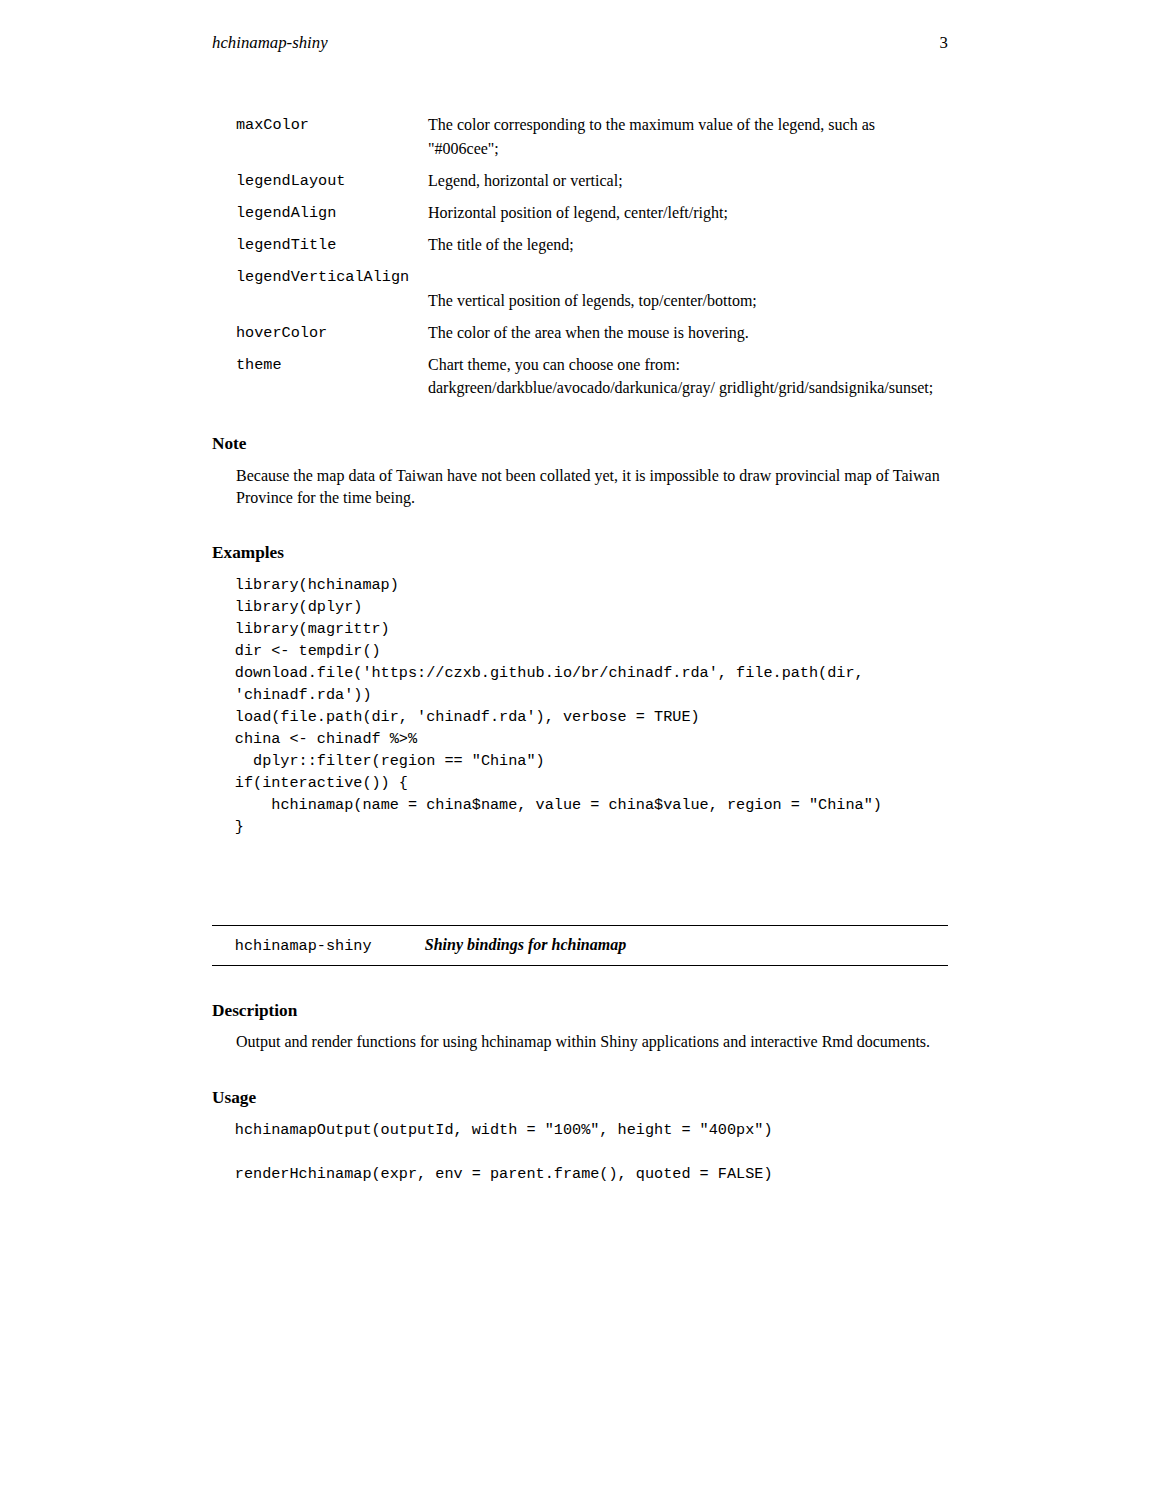hchinamap-shiny 3
maxColor
The color corresponding to the maximum value of the legend, such as "#006cee";
legendLayout
Legend, horizontal or vertical;
legendAlign
Horizontal position of legend, center/left/right;
legendTitle
The title of the legend;
legendVerticalAlign
The vertical position of legends, top/center/bottom;
hoverColor
The color of the area when the mouse is hovering.
theme
Chart theme, you can choose one from: darkgreen/darkblue/avocado/darkunica/gray/ gridlight/grid/sandsignika/sunset;
Note
Because the map data of Taiwan have not been collated yet, it is impossible to draw provincial map of Taiwan Province for the time being.
Examples
library(hchinamap)
library(dplyr)
library(magrittr)
dir <- tempdir()
download.file('https://czxb.github.io/br/chinadf.rda', file.path(dir, 'chinadf.rda'))
load(file.path(dir, 'chinadf.rda'), verbose = TRUE)
china <- chinadf %>%
  dplyr::filter(region == "China")
if(interactive()) {
    hchinamap(name = china$name, value = china$value, region = "China")
}
hchinamap-shiny Shiny bindings for hchinamap
Description
Output and render functions for using hchinamap within Shiny applications and interactive Rmd documents.
Usage
hchinamapOutput(outputId, width = "100%", height = "400px")

renderHchinamap(expr, env = parent.frame(), quoted = FALSE)